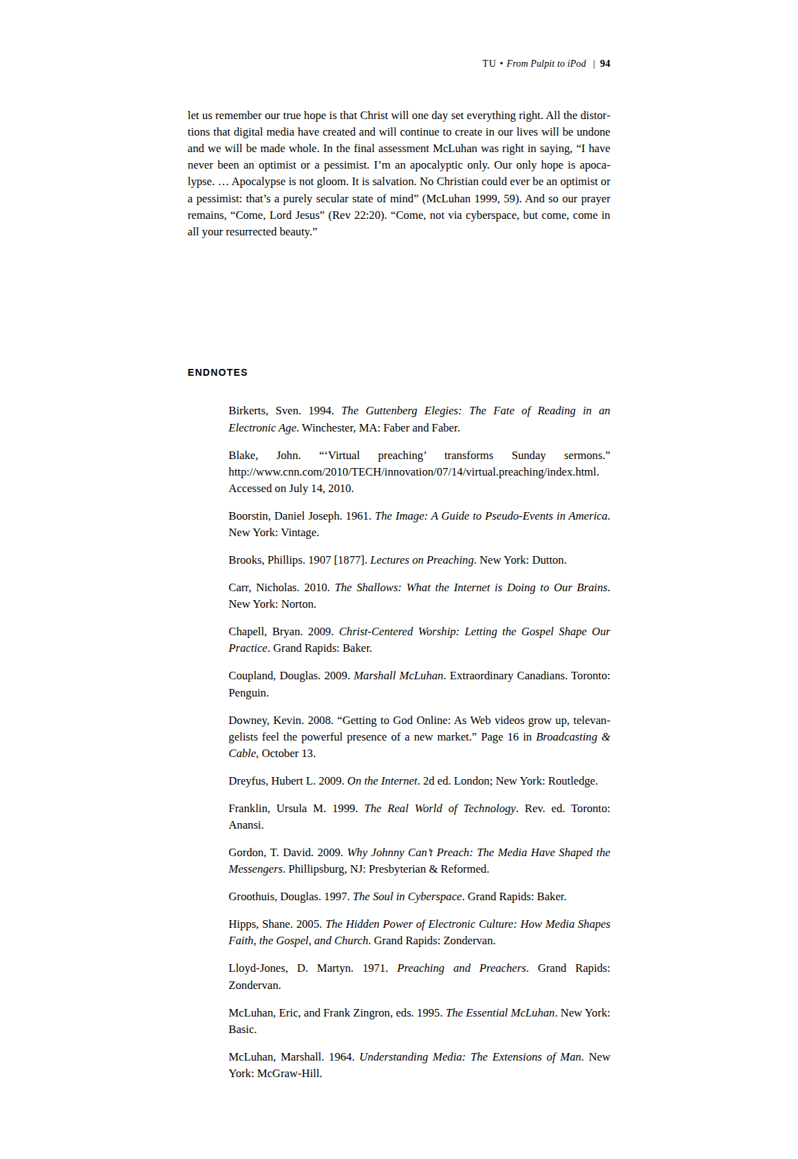TU•From Pulpit to iPod|94
let us remember our true hope is that Christ will one day set everything right. All the distortions that digital media have created and will continue to create in our lives will be undone and we will be made whole. In the final assessment McLuhan was right in saying, “I have never been an optimist or a pessimist. I’m an apocalyptic only. Our only hope is apocalypse. … Apocalypse is not gloom. It is salvation. No Christian could ever be an optimist or a pessimist: that’s a purely secular state of mind” (McLuhan 1999, 59). And so our prayer remains, “Come, Lord Jesus” (Rev 22:20). “Come, not via cyberspace, but come, come in all your resurrected beauty.”
Endnotes
Birkerts, Sven. 1994. The Guttenberg Elegies: The Fate of Reading in an Electronic Age. Winchester, MA: Faber and Faber.
Blake, John. “‘Virtual preaching’ transforms Sunday sermons.” http://www.cnn.com/2010/TECH/innovation/07/14/virtual.preaching/index.html. Accessed on July 14, 2010.
Boorstin, Daniel Joseph. 1961. The Image: A Guide to Pseudo-Events in America. New York: Vintage.
Brooks, Phillips. 1907 [1877]. Lectures on Preaching. New York: Dutton.
Carr, Nicholas. 2010. The Shallows: What the Internet is Doing to Our Brains. New York: Norton.
Chapell, Bryan. 2009. Christ-Centered Worship: Letting the Gospel Shape Our Practice. Grand Rapids: Baker.
Coupland, Douglas. 2009. Marshall McLuhan. Extraordinary Canadians. Toronto: Penguin.
Downey, Kevin. 2008. “Getting to God Online: As Web videos grow up, televangelists feel the powerful presence of a new market.” Page 16 in Broadcasting & Cable, October 13.
Dreyfus, Hubert L. 2009. On the Internet. 2d ed. London; New York: Routledge.
Franklin, Ursula M. 1999. The Real World of Technology. Rev. ed. Toronto: Anansi.
Gordon, T. David. 2009. Why Johnny Can’t Preach: The Media Have Shaped the Messengers. Phillipsburg, NJ: Presbyterian & Reformed.
Groothuis, Douglas. 1997. The Soul in Cyberspace. Grand Rapids: Baker.
Hipps, Shane. 2005. The Hidden Power of Electronic Culture: How Media Shapes Faith, the Gospel, and Church. Grand Rapids: Zondervan.
Lloyd-Jones, D. Martyn. 1971. Preaching and Preachers. Grand Rapids: Zondervan.
McLuhan, Eric, and Frank Zingron, eds. 1995. The Essential McLuhan. New York: Basic.
McLuhan, Marshall. 1964. Understanding Media: The Extensions of Man. New York: McGraw-Hill.